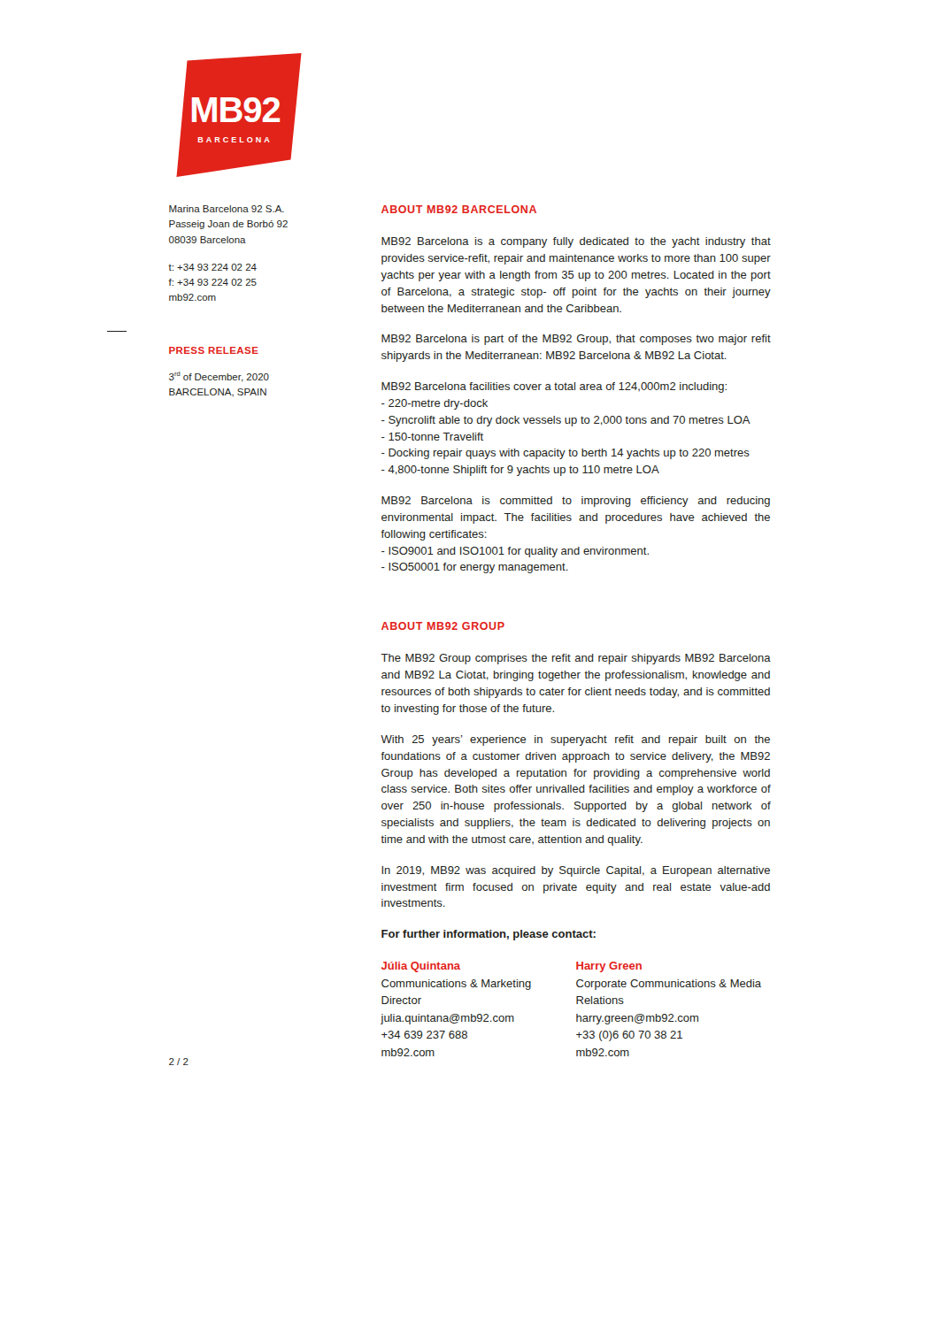MB92
BARCELONA
Marina Barcelona 92 S.A.
Passeig Joan de Borbó 92
08039 Barcelona
t: +34 93 224 02 24
f: +34 93 224 02 25
mb92.com
PRESS RELEASE
3rd of December, 2020
BARCELONA, SPAIN
ABOUT MB92 BARCELONA
MB92 Barcelona is a company fully dedicated to the yacht industry that provides service-refit, repair and maintenance works to more than 100 super yachts per year with a length from 35 up to 200 metres. Located in the port of Barcelona, a strategic stop- off point for the yachts on their journey between the Mediterranean and the Caribbean.
MB92 Barcelona is part of the MB92 Group, that composes two major refit shipyards in the Mediterranean: MB92 Barcelona & MB92 La Ciotat.
MB92 Barcelona facilities cover a total area of 124,000m2 including:
220-metre dry-dock
Syncrolift able to dry dock vessels up to 2,000 tons and 70 metres LOA
150-tonne Travelift
Docking repair quays with capacity to berth 14 yachts up to 220 metres
4,800-tonne Shiplift for 9 yachts up to 110 metre LOA
MB92 Barcelona is committed to improving efficiency and reducing environmental impact. The facilities and procedures have achieved the following certificates:
ISO9001 and ISO1001 for quality and environment.
ISO50001 for energy management.
ABOUT MB92 GROUP
The MB92 Group comprises the refit and repair shipyards MB92 Barcelona and MB92 La Ciotat, bringing together the professionalism, knowledge and resources of both shipyards to cater for client needs today, and is committed to investing for those of the future.
With 25 years’ experience in superyacht refit and repair built on the foundations of a customer driven approach to service delivery, the MB92 Group has developed a reputation for providing a comprehensive world class service. Both sites offer unrivalled facilities and employ a workforce of over 250 in-house professionals. Supported by a global network of specialists and suppliers, the team is dedicated to delivering projects on time and with the utmost care, attention and quality.
In 2019, MB92 was acquired by Squircle Capital, a European alternative investment firm focused on private equity and real estate value-add investments.
For further information, please contact:
| Júlia Quintana Communications & Marketing Director julia.quintana@mb92.com +34 639 237 688 mb92.com | Harry Green Corporate Communications & Media Relations harry.green@mb92.com +33 (0)6 60 70 38 21 mb92.com |
2 / 2